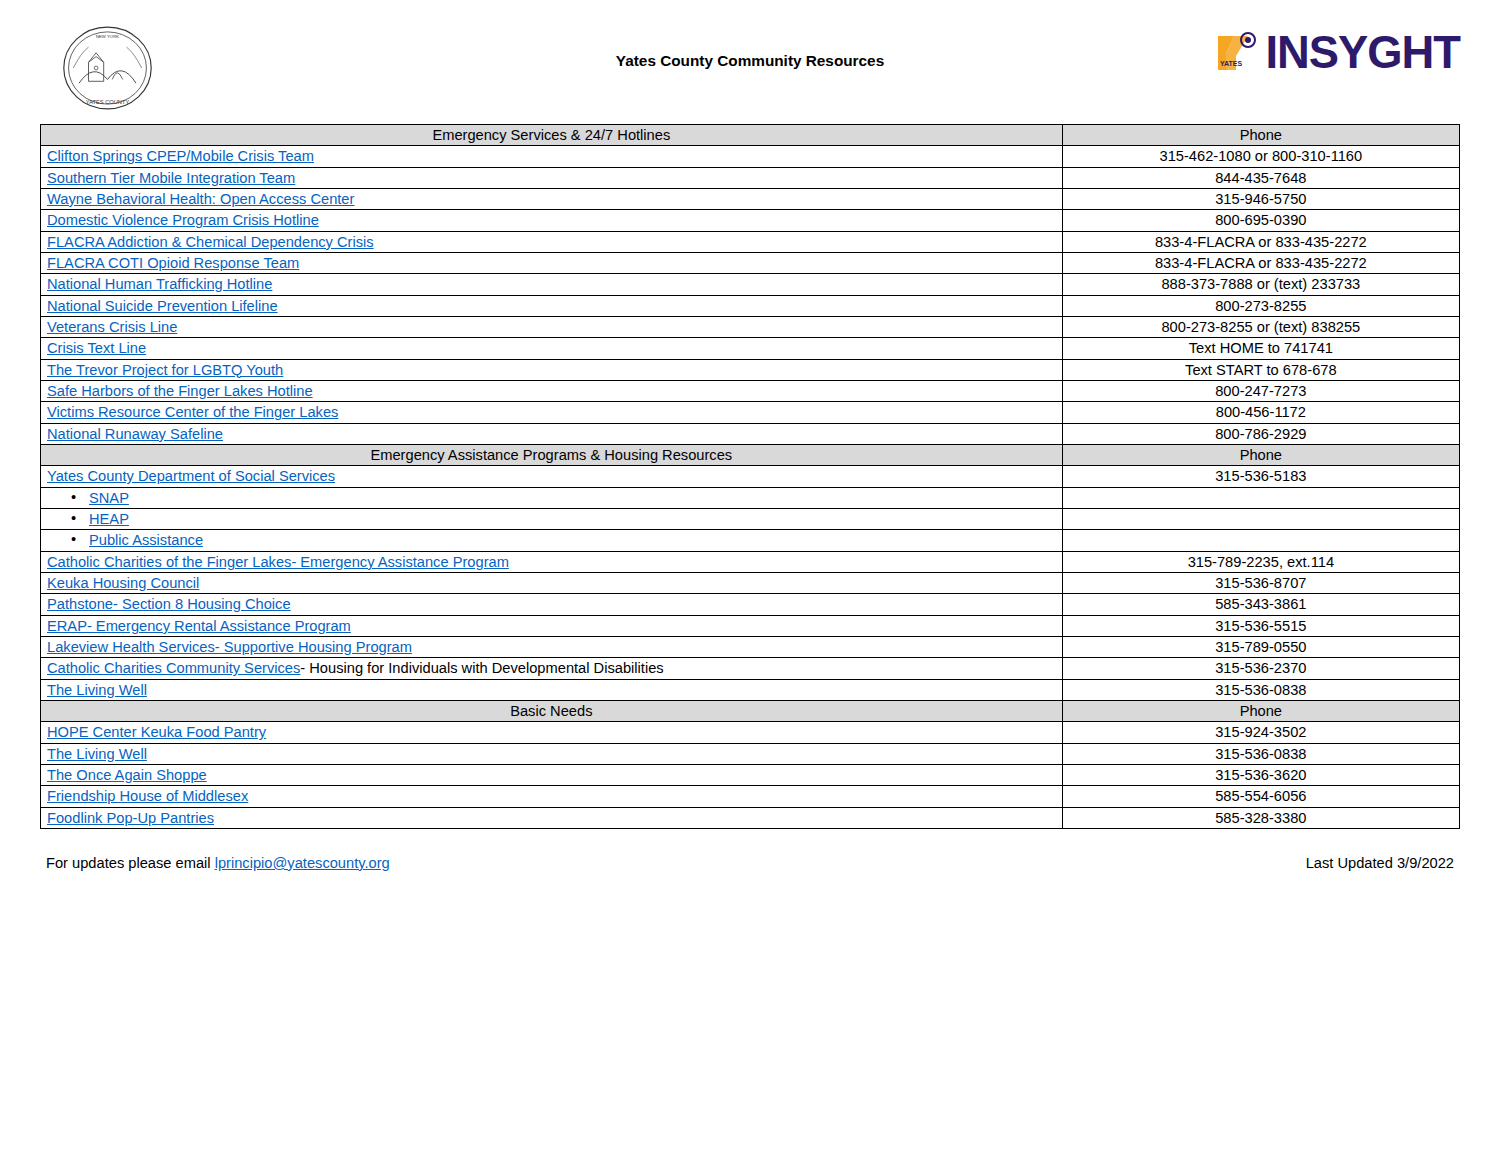YATES COUNTY NEW YORK
Yates County Community Resources
YATES
INSYGHT
| Emergency Services & 24/7 Hotlines | Phone |
| Clifton Springs CPEP/Mobile Crisis Team | 315-462-1080 or 800-310-1160 |
| Southern Tier Mobile Integration Team | 844-435-7648 |
| Wayne Behavioral Health: Open Access Center | 315-946-5750 |
| Domestic Violence Program Crisis Hotline | 800-695-0390 |
| FLACRA Addiction & Chemical Dependency Crisis | 833-4-FLACRA or 833-435-2272 |
| FLACRA COTI Opioid Response Team | 833-4-FLACRA or 833-435-2272 |
| National Human Trafficking Hotline | 888-373-7888 or (text) 233733 |
| National Suicide Prevention Lifeline | 800-273-8255 |
| Veterans Crisis Line | 800-273-8255 or (text) 838255 |
| Crisis Text Line | Text HOME to 741741 |
| The Trevor Project for LGBTQ Youth | Text START to 678-678 |
| Safe Harbors of the Finger Lakes Hotline | 800-247-7273 |
| Victims Resource Center of the Finger Lakes | 800-456-1172 |
| National Runaway Safeline | 800-786-2929 |
| Emergency Assistance Programs & Housing Resources | Phone |
| Yates County Department of Social Services | 315-536-5183 |
| SNAP | |
| HEAP | |
| Public Assistance | |
| Catholic Charities of the Finger Lakes- Emergency Assistance Program | 315-789-2235, ext.114 |
| Keuka Housing Council | 315-536-8707 |
| Pathstone- Section 8 Housing Choice | 585-343-3861 |
| ERAP- Emergency Rental Assistance Program | 315-536-5515 |
| Lakeview Health Services- Supportive Housing Program | 315-789-0550 |
| Catholic Charities Community Services - Housing for Individuals with Developmental Disabilities | 315-536-2370 |
| The Living Well | 315-536-0838 |
| Basic Needs | Phone |
| HOPE Center Keuka Food Pantry | 315-924-3502 |
| The Living Well | 315-536-0838 |
| The Once Again Shoppe | 315-536-3620 |
| Friendship House of Middlesex | 585-554-6056 |
| Foodlink Pop-Up Pantries | 585-328-3380 |
For updates please email lprincipio@yatescounty.org
Last Updated 3/9/2022